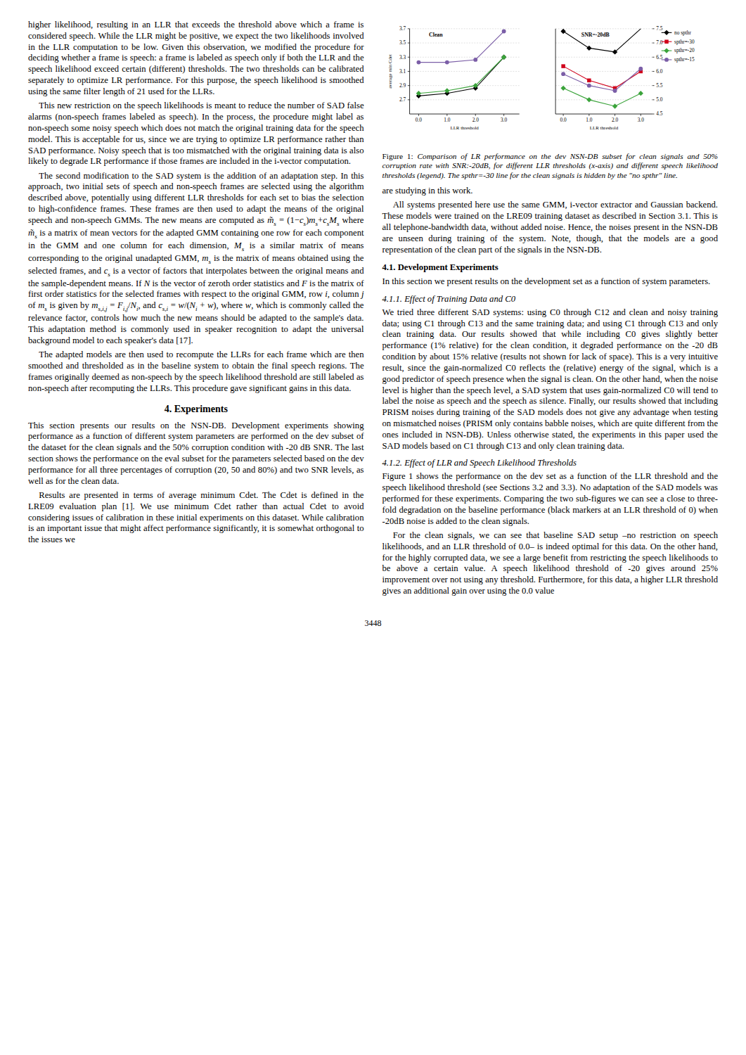higher likelihood, resulting in an LLR that exceeds the threshold above which a frame is considered speech. While the LLR might be positive, we expect the two likelihoods involved in the LLR computation to be low. Given this observation, we modified the procedure for deciding whether a frame is speech: a frame is labeled as speech only if both the LLR and the speech likelihood exceed certain (different) thresholds. The two thresholds can be calibrated separately to optimize LR performance. For this purpose, the speech likelihood is smoothed using the same filter length of 21 used for the LLRs.
This new restriction on the speech likelihoods is meant to reduce the number of SAD false alarms (non-speech frames labeled as speech). In the process, the procedure might label as non-speech some noisy speech which does not match the original training data for the speech model. This is acceptable for us, since we are trying to optimize LR performance rather than SAD performance. Noisy speech that is too mismatched with the original training data is also likely to degrade LR performance if those frames are included in the i-vector computation.
The second modification to the SAD system is the addition of an adaptation step. In this approach, two initial sets of speech and non-speech frames are selected using the algorithm described above, potentially using different LLR thresholds for each set to bias the selection to high-confidence frames. These frames are then used to adapt the means of the original speech and non-speech GMMs. The new means are computed as m̃s = (1−cs)ms+cs Ms where m̃s is a matrix of mean vectors for the adapted GMM containing one row for each component in the GMM and one column for each dimension, Ms is a similar matrix of means corresponding to the original unadapted GMM, ms is the matrix of means obtained using the selected frames, and cs is a vector of factors that interpolates between the original means and the sample-dependent means. If N is the vector of zeroth order statistics and F is the matrix of first order statistics for the selected frames with respect to the original GMM, row i, column j of ms is given by ms,i,j = Fi,j/Ni, and cs,i = w/(Ni + w), where w, which is commonly called the relevance factor, controls how much the new means should be adapted to the sample's data. This adaptation method is commonly used in speaker recognition to adapt the universal background model to each speaker's data [17].
The adapted models are then used to recompute the LLRs for each frame which are then smoothed and thresholded as in the baseline system to obtain the final speech regions. The frames originally deemed as non-speech by the speech likelihood threshold are still labeled as non-speech after recomputing the LLRs. This procedure gave significant gains in this data.
4. Experiments
This section presents our results on the NSN-DB. Development experiments showing performance as a function of different system parameters are performed on the dev subset of the dataset for the clean signals and the 50% corruption condition with -20 dB SNR. The last section shows the performance on the eval subset for the parameters selected based on the dev performance for all three percentages of corruption (20, 50 and 80%) and two SNR levels, as well as for the clean data.
Results are presented in terms of average minimum Cdet. The Cdet is defined in the LRE09 evaluation plan [1]. We use minimum Cdet rather than actual Cdet to avoid considering issues of calibration in these initial experiments on this dataset. While calibration is an important issue that might affect performance significantly, it is somewhat orthogonal to the issues we
3.7 3.5 3.3 3.1 2.9 2.7 0.0 1.0 2.0 3.0 LLR threshold Clean average min Cdet 7.5 7.0 6.5 6.0 5.5 5.0 4.5 0.0 1.0 2.0 3.0 LLR threshold SNR=-20dB no spthr spthr=-30 spthr=-20 spthr=-15
Figure 1: Comparison of LR performance on the dev NSN-DB subset for clean signals and 50% corruption rate with SNR:-20dB, for different LLR thresholds (x-axis) and different speech likelihood thresholds (legend). The spthr=-30 line for the clean signals is hidden by the "no spthr" line.
are studying in this work.
All systems presented here use the same GMM, i-vector extractor and Gaussian backend. These models were trained on the LRE09 training dataset as described in Section 3.1. This is all telephone-bandwidth data, without added noise. Hence, the noises present in the NSN-DB are unseen during training of the system. Note, though, that the models are a good representation of the clean part of the signals in the NSN-DB.
4.1. Development Experiments
In this section we present results on the development set as a function of system parameters.
4.1.1. Effect of Training Data and C0
We tried three different SAD systems: using C0 through C12 and clean and noisy training data; using C1 through C13 and the same training data; and using C1 through C13 and only clean training data. Our results showed that while including C0 gives slightly better performance (1% relative) for the clean condition, it degraded performance on the -20 dB condition by about 15% relative (results not shown for lack of space). This is a very intuitive result, since the gain-normalized C0 reflects the (relative) energy of the signal, which is a good predictor of speech presence when the signal is clean. On the other hand, when the noise level is higher than the speech level, a SAD system that uses gain-normalized C0 will tend to label the noise as speech and the speech as silence. Finally, our results showed that including PRISM noises during training of the SAD models does not give any advantage when testing on mismatched noises (PRISM only contains babble noises, which are quite different from the ones included in NSN-DB). Unless otherwise stated, the experiments in this paper used the SAD models based on C1 through C13 and only clean training data.
4.1.2. Effect of LLR and Speech Likelihood Thresholds
Figure 1 shows the performance on the dev set as a function of the LLR threshold and the speech likelihood threshold (see Sections 3.2 and 3.3). No adaptation of the SAD models was performed for these experiments. Comparing the two sub-figures we can see a close to three-fold degradation on the baseline performance (black markers at an LLR threshold of 0) when -20dB noise is added to the clean signals.
For the clean signals, we can see that baseline SAD setup –no restriction on speech likelihoods, and an LLR threshold of 0.0– is indeed optimal for this data. On the other hand, for the highly corrupted data, we see a large benefit from restricting the speech likelihoods to be above a certain value. A speech likelihood threshold of -20 gives around 25% improvement over not using any threshold. Furthermore, for this data, a higher LLR threshold gives an additional gain over using the 0.0 value
3448